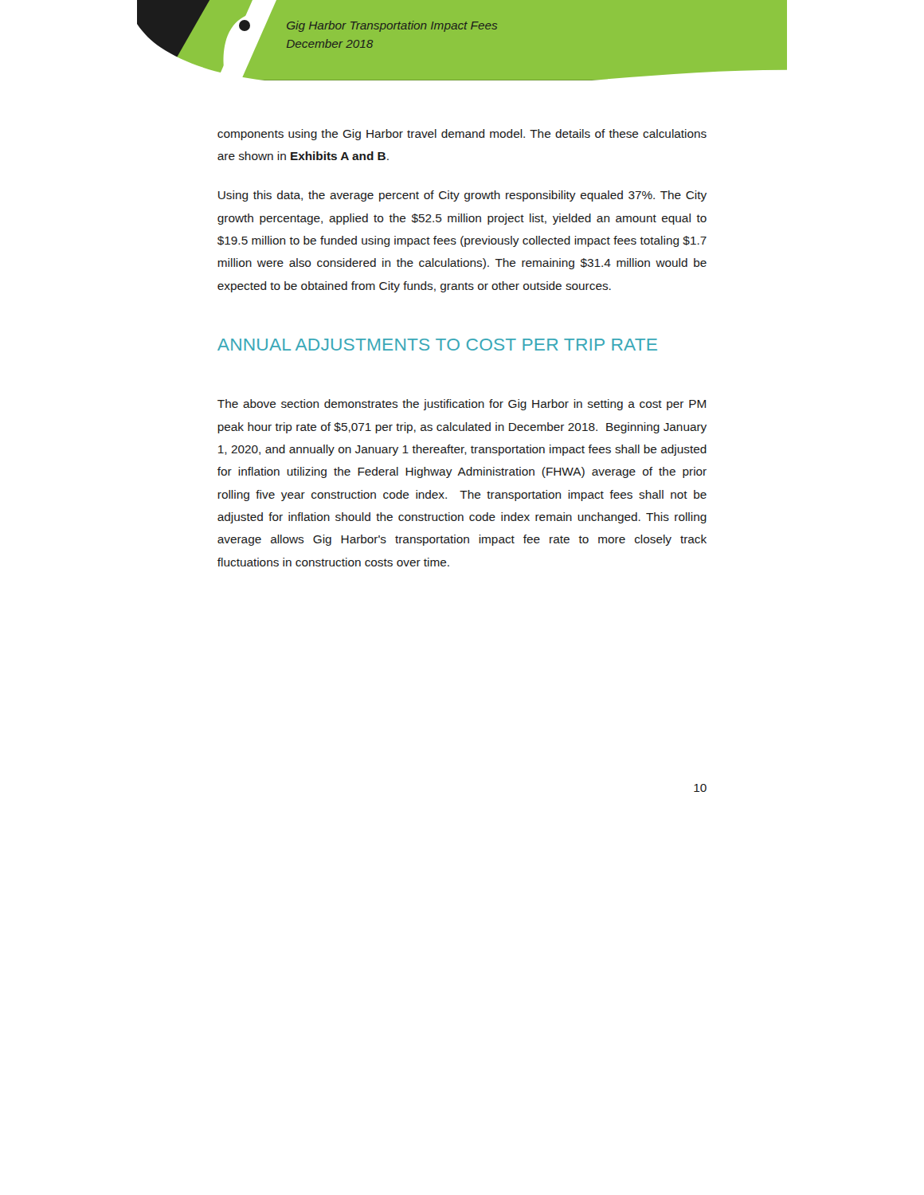Gig Harbor Transportation Impact Fees
December 2018
components using the Gig Harbor travel demand model. The details of these calculations are shown in Exhibits A and B.
Using this data, the average percent of City growth responsibility equaled 37%. The City growth percentage, applied to the $52.5 million project list, yielded an amount equal to $19.5 million to be funded using impact fees (previously collected impact fees totaling $1.7 million were also considered in the calculations). The remaining $31.4 million would be expected to be obtained from City funds, grants or other outside sources.
ANNUAL ADJUSTMENTS TO COST PER TRIP RATE
The above section demonstrates the justification for Gig Harbor in setting a cost per PM peak hour trip rate of $5,071 per trip, as calculated in December 2018. Beginning January 1, 2020, and annually on January 1 thereafter, transportation impact fees shall be adjusted for inflation utilizing the Federal Highway Administration (FHWA) average of the prior rolling five year construction code index. The transportation impact fees shall not be adjusted for inflation should the construction code index remain unchanged. This rolling average allows Gig Harbor's transportation impact fee rate to more closely track fluctuations in construction costs over time.
10